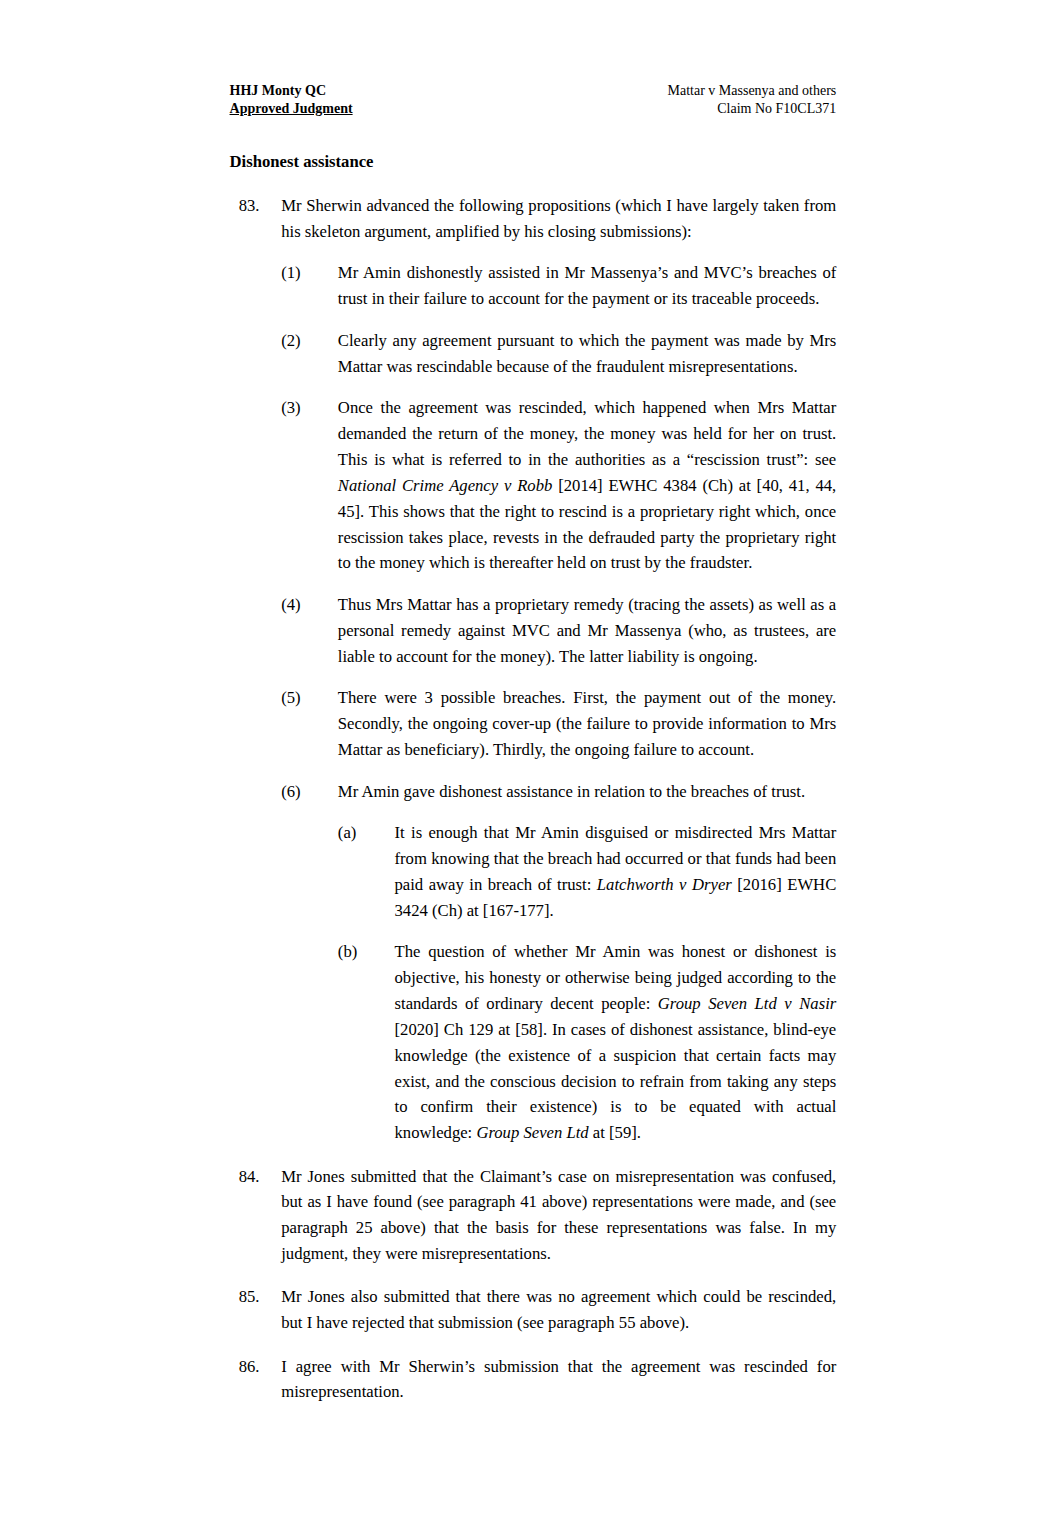HHJ Monty QC
Approved Judgment
Mattar v Massenya and others
Claim No F10CL371
Dishonest assistance
83. Mr Sherwin advanced the following propositions (which I have largely taken from his skeleton argument, amplified by his closing submissions):
(1) Mr Amin dishonestly assisted in Mr Massenya’s and MVC’s breaches of trust in their failure to account for the payment or its traceable proceeds.
(2) Clearly any agreement pursuant to which the payment was made by Mrs Mattar was rescindable because of the fraudulent misrepresentations.
(3) Once the agreement was rescinded, which happened when Mrs Mattar demanded the return of the money, the money was held for her on trust. This is what is referred to in the authorities as a “rescission trust”: see National Crime Agency v Robb [2014] EWHC 4384 (Ch) at [40, 41, 44, 45]. This shows that the right to rescind is a proprietary right which, once rescission takes place, revests in the defrauded party the proprietary right to the money which is thereafter held on trust by the fraudster.
(4) Thus Mrs Mattar has a proprietary remedy (tracing the assets) as well as a personal remedy against MVC and Mr Massenya (who, as trustees, are liable to account for the money). The latter liability is ongoing.
(5) There were 3 possible breaches. First, the payment out of the money. Secondly, the ongoing cover-up (the failure to provide information to Mrs Mattar as beneficiary). Thirdly, the ongoing failure to account.
(6) Mr Amin gave dishonest assistance in relation to the breaches of trust.
(a) It is enough that Mr Amin disguised or misdirected Mrs Mattar from knowing that the breach had occurred or that funds had been paid away in breach of trust: Latchworth v Dryer [2016] EWHC 3424 (Ch) at [167-177].
(b) The question of whether Mr Amin was honest or dishonest is objective, his honesty or otherwise being judged according to the standards of ordinary decent people: Group Seven Ltd v Nasir [2020] Ch 129 at [58]. In cases of dishonest assistance, blind-eye knowledge (the existence of a suspicion that certain facts may exist, and the conscious decision to refrain from taking any steps to confirm their existence) is to be equated with actual knowledge: Group Seven Ltd at [59].
84. Mr Jones submitted that the Claimant’s case on misrepresentation was confused, but as I have found (see paragraph 41 above) representations were made, and (see paragraph 25 above) that the basis for these representations was false. In my judgment, they were misrepresentations.
85. Mr Jones also submitted that there was no agreement which could be rescinded, but I have rejected that submission (see paragraph 55 above).
86. I agree with Mr Sherwin’s submission that the agreement was rescinded for misrepresentation.